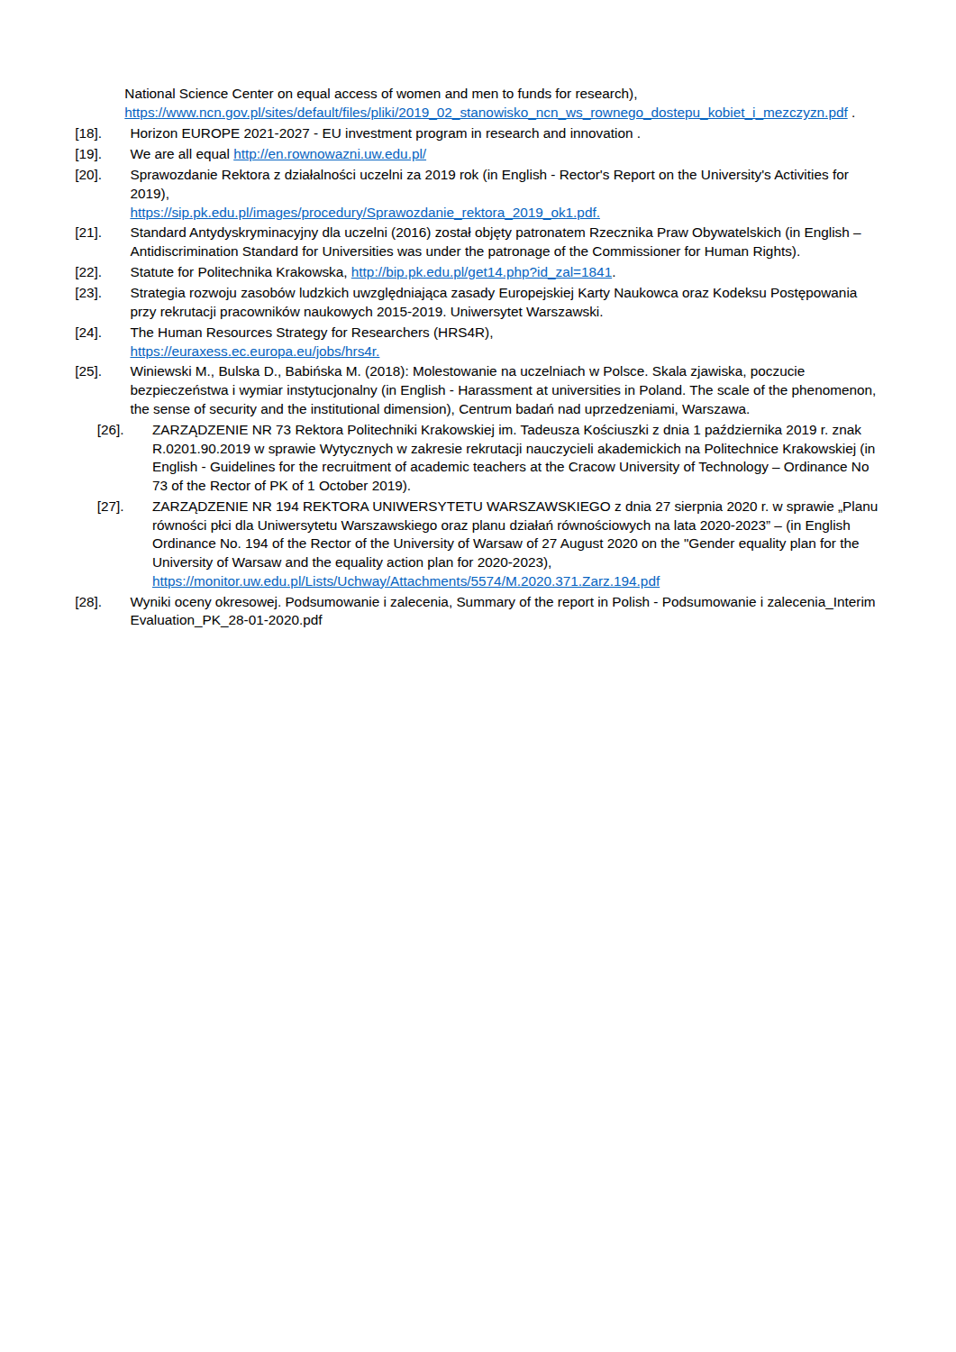National Science Center on equal access of women and men to funds for research),
https://www.ncn.gov.pl/sites/default/files/pliki/2019_02_stanowisko_ncn_ws_rownego_dostepu_kobiet_i_mezczyzn.pdf .
[18]. Horizon EUROPE 2021-2027 - EU investment program in research and innovation .
[19]. We are all equal http://en.rownowazni.uw.edu.pl/
[20]. Sprawozdanie Rektora z działalności uczelni za 2019 rok (in English - Rector's Report on the University's Activities for 2019),
https://sip.pk.edu.pl/images/procedury/Sprawozdanie_rektora_2019_ok1.pdf.
[21]. Standard Antydyskryminacyjny dla uczelni (2016) został objęty patronatem Rzecznika Praw Obywatelskich (in English – Antidiscrimination Standard for Universities was under the patronage of the Commissioner for Human Rights).
[22]. Statute for Politechnika Krakowska, http://bip.pk.edu.pl/get14.php?id_zal=1841.
[23]. Strategia rozwoju zasobów ludzkich uwzględniająca zasady Europejskiej Karty Naukowca oraz Kodeksu Postępowania przy rekrutacji pracowników naukowych 2015-2019. Uniwersytet Warszawski.
[24]. The Human Resources Strategy for Researchers (HRS4R),
https://euraxess.ec.europa.eu/jobs/hrs4r.
[25]. Winiewski M., Bulska D., Babińska M. (2018): Molestowanie na uczelniach w Polsce. Skala zjawiska, poczucie bezpieczeństwa i wymiar instytucjonalny (in English - Harassment at universities in Poland. The scale of the phenomenon, the sense of security and the institutional dimension), Centrum badań nad uprzedzeniami, Warszawa.
[26]. ZARZĄDZENIE NR 73 Rektora Politechniki Krakowskiej im. Tadeusza Kościuszki z dnia 1 października 2019 r. znak R.0201.90.2019 w sprawie Wytycznych w zakresie rekrutacji nauczycieli akademickich na Politechnice Krakowskiej (in English - Guidelines for the recruitment of academic teachers at the Cracow University of Technology – Ordinance No 73 of the Rector of PK of 1 October 2019).
[27]. ZARZĄDZENIE NR 194 REKTORA UNIWERSYTETU WARSZAWSKIEGO z dnia 27 sierpnia 2020 r. w sprawie „Planu równości płci dla Uniwersytetu Warszawskiego oraz planu działań równościowych na lata 2020-2023” – (in English Ordinance No. 194 of the Rector of the University of Warsaw of 27 August 2020 on the "Gender equality plan for the University of Warsaw and the equality action plan for 2020-2023),
https://monitor.uw.edu.pl/Lists/Uchway/Attachments/5574/M.2020.371.Zarz.194.pdf
[28]. Wyniki oceny okresowej. Podsumowanie i zalecenia, Summary of the report in Polish - Podsumowanie i zalecenia_Interim Evaluation_PK_28-01-2020.pdf